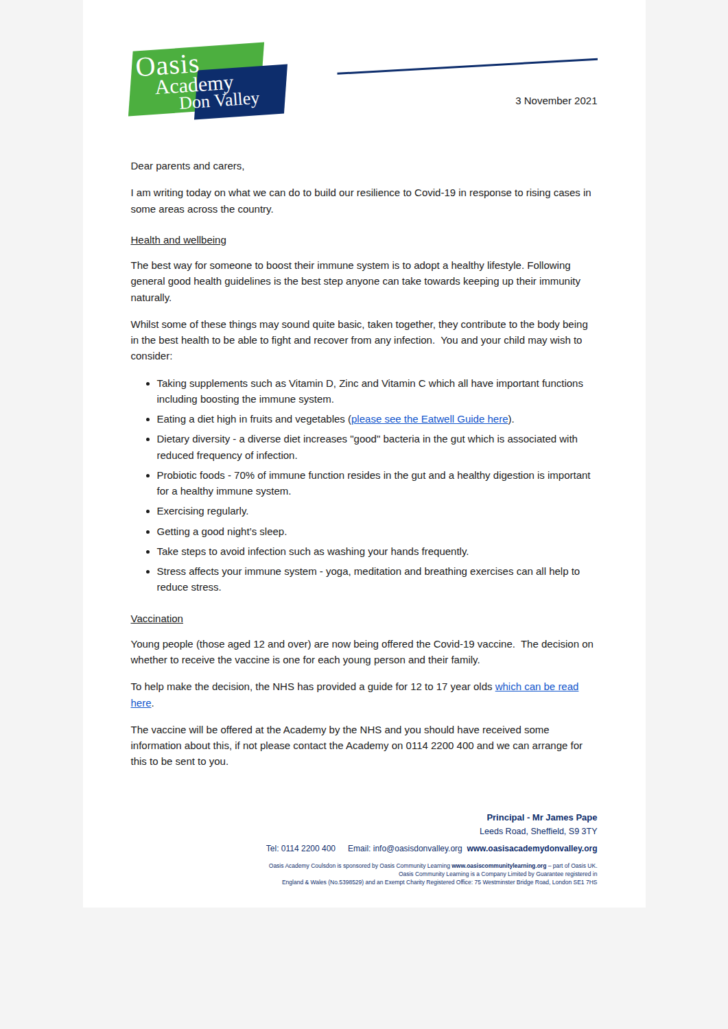Oasis
Academy
Don Valley
3 November 2021
Dear parents and carers,
I am writing today on what we can do to build our resilience to Covid-19 in response to rising cases in some areas across the country.
Health and wellbeing
The best way for someone to boost their immune system is to adopt a healthy lifestyle. Following general good health guidelines is the best step anyone can take towards keeping up their immunity naturally.
Whilst some of these things may sound quite basic, taken together, they contribute to the body being in the best health to be able to fight and recover from any infection. You and your child may wish to consider:
Taking supplements such as Vitamin D, Zinc and Vitamin C which all have important functions including boosting the immune system.
Eating a diet high in fruits and vegetables (please see the Eatwell Guide here).
Dietary diversity - a diverse diet increases "good" bacteria in the gut which is associated with reduced frequency of infection.
Probiotic foods - 70% of immune function resides in the gut and a healthy digestion is important for a healthy immune system.
Exercising regularly.
Getting a good night’s sleep.
Take steps to avoid infection such as washing your hands frequently.
Stress affects your immune system - yoga, meditation and breathing exercises can all help to reduce stress.
Vaccination
Young people (those aged 12 and over) are now being offered the Covid-19 vaccine. The decision on whether to receive the vaccine is one for each young person and their family.
To help make the decision, the NHS has provided a guide for 12 to 17 year olds which can be read here.
The vaccine will be offered at the Academy by the NHS and you should have received some information about this, if not please contact the Academy on 0114 2200 400 and we can arrange for this to be sent to you.
Principal - Mr James Pape
Leeds Road, Sheffield, S9 3TY
Tel: 0114 2200 400 Email: info@oasisdonvalley.org www.oasisacademydonvalley.org
Oasis Academy Coulsdon is sponsored by Oasis Community Learning www.oasiscommunitylearning.org – part of Oasis UK.
Oasis Community Learning is a Company Limited by Guarantee registered in
England & Wales (No.5398529) and an Exempt Charity Registered Office: 75 Westminster Bridge Road, London SE1 7HS